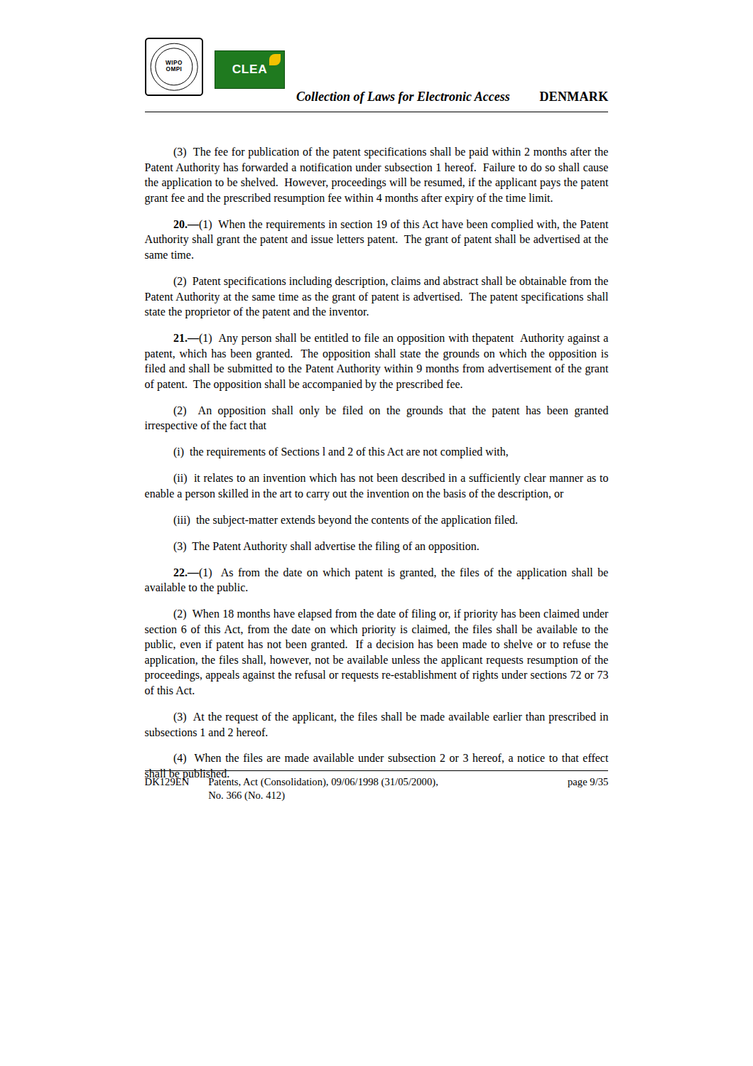WIPO
OMPI
CLEA
Collection of Laws for Electronic Access
DENMARK
(3) The fee for publication of the patent specifications shall be paid within 2 months after the Patent Authority has forwarded a notification under subsection 1 hereof. Failure to do so shall cause the application to be shelved. However, proceedings will be resumed, if the applicant pays the patent grant fee and the prescribed resumption fee within 4 months after expiry of the time limit.
20.—(1) When the requirements in section 19 of this Act have been complied with, the Patent Authority shall grant the patent and issue letters patent. The grant of patent shall be advertised at the same time.
(2) Patent specifications including description, claims and abstract shall be obtainable from the Patent Authority at the same time as the grant of patent is advertised. The patent specifications shall state the proprietor of the patent and the inventor.
21.—(1) Any person shall be entitled to file an opposition with thepatent Authority against a patent, which has been granted. The opposition shall state the grounds on which the opposition is filed and shall be submitted to the Patent Authority within 9 months from advertisement of the grant of patent. The opposition shall be accompanied by the prescribed fee.
(2) An opposition shall only be filed on the grounds that the patent has been granted irrespective of the fact that
(i) the requirements of Sections l and 2 of this Act are not complied with,
(ii) it relates to an invention which has not been described in a sufficiently clear manner as to enable a person skilled in the art to carry out the invention on the basis of the description, or
(iii) the subject-matter extends beyond the contents of the application filed.
(3) The Patent Authority shall advertise the filing of an opposition.
22.—(1) As from the date on which patent is granted, the files of the application shall be available to the public.
(2) When 18 months have elapsed from the date of filing or, if priority has been claimed under section 6 of this Act, from the date on which priority is claimed, the files shall be available to the public, even if patent has not been granted. If a decision has been made to shelve or to refuse the application, the files shall, however, not be available unless the applicant requests resumption of the proceedings, appeals against the refusal or requests re-establishment of rights under sections 72 or 73 of this Act.
(3) At the request of the applicant, the files shall be made available earlier than prescribed in subsections 1 and 2 hereof.
(4) When the files are made available under subsection 2 or 3 hereof, a notice to that effect shall be published.
DK129EN
Patents, Act (Consolidation), 09/06/1998 (31/05/2000),
No. 366 (No. 412)
page 9/35